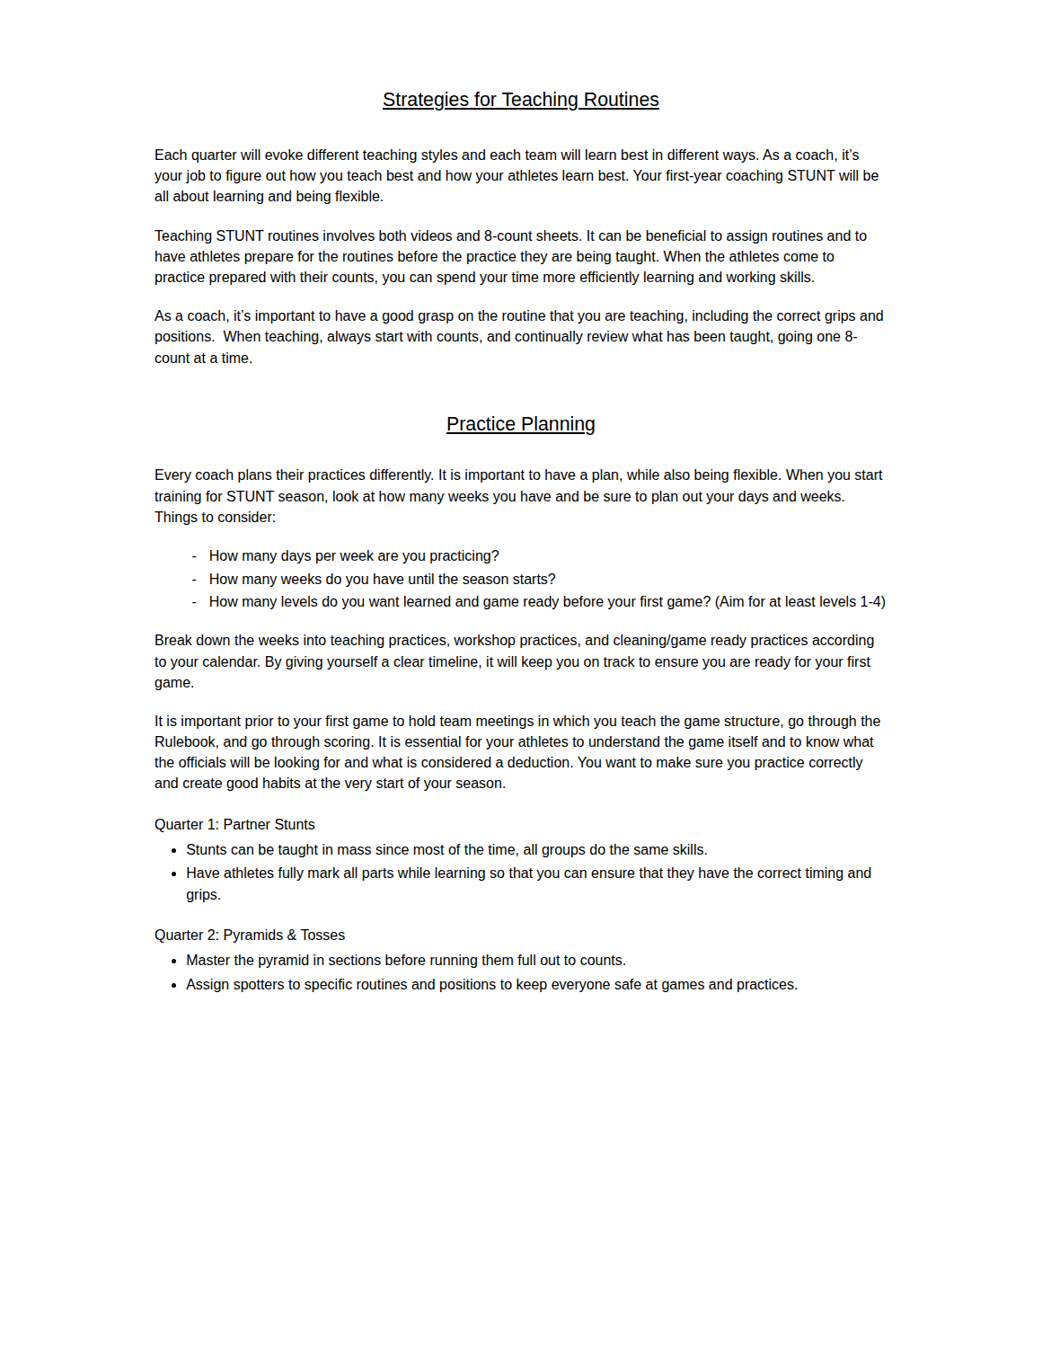Strategies for Teaching Routines
Each quarter will evoke different teaching styles and each team will learn best in different ways. As a coach, it’s your job to figure out how you teach best and how your athletes learn best. Your first-year coaching STUNT will be all about learning and being flexible.
Teaching STUNT routines involves both videos and 8-count sheets. It can be beneficial to assign routines and to have athletes prepare for the routines before the practice they are being taught. When the athletes come to practice prepared with their counts, you can spend your time more efficiently learning and working skills.
As a coach, it’s important to have a good grasp on the routine that you are teaching, including the correct grips and positions. When teaching, always start with counts, and continually review what has been taught, going one 8-count at a time.
Practice Planning
Every coach plans their practices differently. It is important to have a plan, while also being flexible. When you start training for STUNT season, look at how many weeks you have and be sure to plan out your days and weeks. Things to consider:
How many days per week are you practicing?
How many weeks do you have until the season starts?
How many levels do you want learned and game ready before your first game? (Aim for at least levels 1-4)
Break down the weeks into teaching practices, workshop practices, and cleaning/game ready practices according to your calendar. By giving yourself a clear timeline, it will keep you on track to ensure you are ready for your first game.
It is important prior to your first game to hold team meetings in which you teach the game structure, go through the Rulebook, and go through scoring. It is essential for your athletes to understand the game itself and to know what the officials will be looking for and what is considered a deduction. You want to make sure you practice correctly and create good habits at the very start of your season.
Quarter 1: Partner Stunts
Stunts can be taught in mass since most of the time, all groups do the same skills.
Have athletes fully mark all parts while learning so that you can ensure that they have the correct timing and grips.
Quarter 2: Pyramids & Tosses
Master the pyramid in sections before running them full out to counts.
Assign spotters to specific routines and positions to keep everyone safe at games and practices.